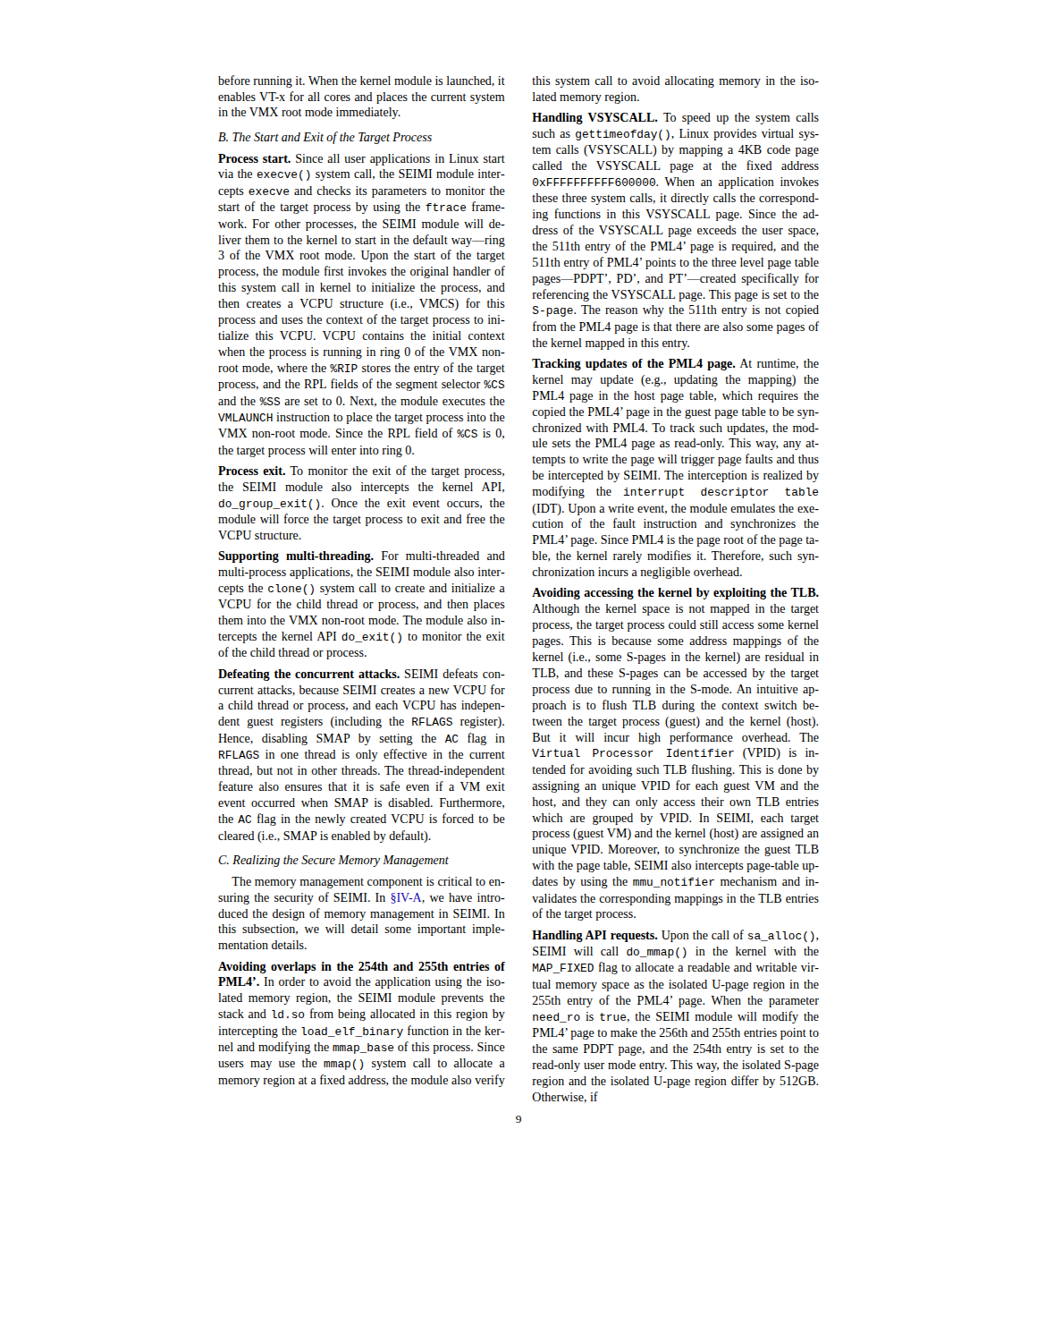before running it. When the kernel module is launched, it enables VT-x for all cores and places the current system in the VMX root mode immediately.
B. The Start and Exit of the Target Process
Process start. Since all user applications in Linux start via the execve() system call, the SEIMI module intercepts execve and checks its parameters to monitor the start of the target process by using the ftrace framework. For other processes, the SEIMI module will deliver them to the kernel to start in the default way—ring 3 of the VMX root mode. Upon the start of the target process, the module first invokes the original handler of this system call in kernel to initialize the process, and then creates a VCPU structure (i.e., VMCS) for this process and uses the context of the target process to initialize this VCPU. VCPU contains the initial context when the process is running in ring 0 of the VMX non-root mode, where the %RIP stores the entry of the target process, and the RPL fields of the segment selector %CS and the %SS are set to 0. Next, the module executes the VMLAUNCH instruction to place the target process into the VMX non-root mode. Since the RPL field of %CS is 0, the target process will enter into ring 0.
Process exit. To monitor the exit of the target process, the SEIMI module also intercepts the kernel API, do_group_exit(). Once the exit event occurs, the module will force the target process to exit and free the VCPU structure.
Supporting multi-threading. For multi-threaded and multi-process applications, the SEIMI module also intercepts the clone() system call to create and initialize a VCPU for the child thread or process, and then places them into the VMX non-root mode. The module also intercepts the kernel API do_exit() to monitor the exit of the child thread or process.
Defeating the concurrent attacks. SEIMI defeats concurrent attacks, because SEIMI creates a new VCPU for a child thread or process, and each VCPU has independent guest registers (including the RFLAGS register). Hence, disabling SMAP by setting the AC flag in RFLAGS in one thread is only effective in the current thread, but not in other threads. The thread-independent feature also ensures that it is safe even if a VM exit event occurred when SMAP is disabled. Furthermore, the AC flag in the newly created VCPU is forced to be cleared (i.e., SMAP is enabled by default).
C. Realizing the Secure Memory Management
The memory management component is critical to ensuring the security of SEIMI. In §IV-A, we have introduced the design of memory management in SEIMI. In this subsection, we will detail some important implementation details.
Avoiding overlaps in the 254th and 255th entries of PML4’. In order to avoid the application using the isolated memory region, the SEIMI module prevents the stack and ld.so from being allocated in this region by intercepting the load_elf_binary function in the kernel and modifying the mmap_base of this process. Since users may use the mmap() system call to allocate a memory region at a fixed address, the module also verify this system call to avoid allocating memory in the isolated memory region.
Handling VSYSCALL. To speed up the system calls such as gettimeofday(), Linux provides virtual system calls (VSYSCALL) by mapping a 4KB code page called the VSYSCALL page at the fixed address 0xFFFFFFFFFF600000. When an application invokes these three system calls, it directly calls the corresponding functions in this VSYSCALL page. Since the address of the VSYSCALL page exceeds the user space, the 511th entry of the PML4’ page is required, and the 511th entry of PML4’ points to the three level page table pages—PDPT’, PD’, and PT’—created specifically for referencing the VSYSCALL page. This page is set to the S-page. The reason why the 511th entry is not copied from the PML4 page is that there are also some pages of the kernel mapped in this entry.
Tracking updates of the PML4 page. At runtime, the kernel may update (e.g., updating the mapping) the PML4 page in the host page table, which requires the copied the PML4’ page in the guest page table to be synchronized with PML4. To track such updates, the module sets the PML4 page as read-only. This way, any attempts to write the page will trigger page faults and thus be intercepted by SEIMI. The interception is realized by modifying the interrupt descriptor table (IDT). Upon a write event, the module emulates the execution of the fault instruction and synchronizes the PML4’ page. Since PML4 is the page root of the page table, the kernel rarely modifies it. Therefore, such synchronization incurs a negligible overhead.
Avoiding accessing the kernel by exploiting the TLB. Although the kernel space is not mapped in the target process, the target process could still access some kernel pages. This is because some address mappings of the kernel (i.e., some S-pages in the kernel) are residual in TLB, and these S-pages can be accessed by the target process due to running in the S-mode. An intuitive approach is to flush TLB during the context switch between the target process (guest) and the kernel (host). But it will incur high performance overhead. The Virtual Processor Identifier (VPID) is intended for avoiding such TLB flushing. This is done by assigning an unique VPID for each guest VM and the host, and they can only access their own TLB entries which are grouped by VPID. In SEIMI, each target process (guest VM) and the kernel (host) are assigned an unique VPID. Moreover, to synchronize the guest TLB with the page table, SEIMI also intercepts page-table updates by using the mmu_notifier mechanism and invalidates the corresponding mappings in the TLB entries of the target process.
Handling API requests. Upon the call of sa_alloc(), SEIMI will call do_mmap() in the kernel with the MAP_FIXED flag to allocate a readable and writable virtual memory space as the isolated U-page region in the 255th entry of the PML4’ page. When the parameter need_ro is true, the SEIMI module will modify the PML4’ page to make the 256th and 255th entries point to the same PDPT page, and the 254th entry is set to the read-only user mode entry. This way, the isolated S-page region and the isolated U-page region differ by 512GB. Otherwise, if
9